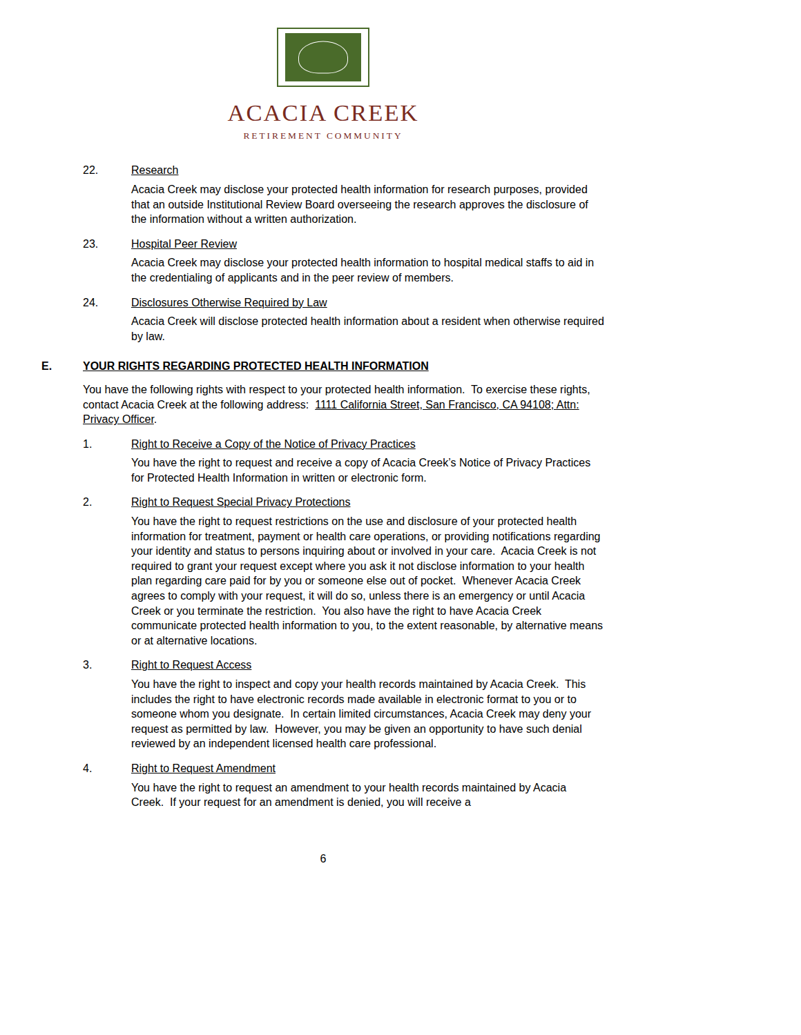ACACIA CREEK
RETIREMENT COMMUNITY
22.
Research
Acacia Creek may disclose your protected health information for research purposes, provided that an outside Institutional Review Board overseeing the research approves the disclosure of the information without a written authorization.
23.
Hospital Peer Review
Acacia Creek may disclose your protected health information to hospital medical staffs to aid in the credentialing of applicants and in the peer review of members.
24.
Disclosures Otherwise Required by Law
Acacia Creek will disclose protected health information about a resident when otherwise required by law.
E.
YOUR RIGHTS REGARDING PROTECTED HEALTH INFORMATION
You have the following rights with respect to your protected health information. To exercise these rights, contact Acacia Creek at the following address: 1111 California Street, San Francisco, CA 94108; Attn: Privacy Officer.
1.
Right to Receive a Copy of the Notice of Privacy Practices
You have the right to request and receive a copy of Acacia Creek’s Notice of Privacy Practices for Protected Health Information in written or electronic form.
2.
Right to Request Special Privacy Protections
You have the right to request restrictions on the use and disclosure of your protected health information for treatment, payment or health care operations, or providing notifications regarding your identity and status to persons inquiring about or involved in your care. Acacia Creek is not required to grant your request except where you ask it not disclose information to your health plan regarding care paid for by you or someone else out of pocket. Whenever Acacia Creek agrees to comply with your request, it will do so, unless there is an emergency or until Acacia Creek or you terminate the restriction. You also have the right to have Acacia Creek communicate protected health information to you, to the extent reasonable, by alternative means or at alternative locations.
3.
Right to Request Access
You have the right to inspect and copy your health records maintained by Acacia Creek. This includes the right to have electronic records made available in electronic format to you or to someone whom you designate. In certain limited circumstances, Acacia Creek may deny your request as permitted by law. However, you may be given an opportunity to have such denial reviewed by an independent licensed health care professional.
4.
Right to Request Amendment
You have the right to request an amendment to your health records maintained by Acacia Creek. If your request for an amendment is denied, you will receive a
6